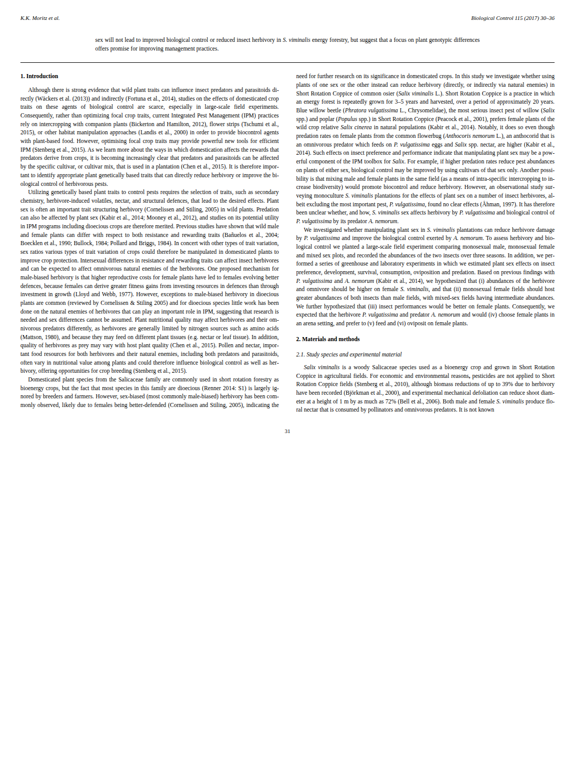K.K. Moritz et al.
Biological Control 115 (2017) 30–36
sex will not lead to improved biological control or reduced insect herbivory in S. viminalis energy forestry, but suggest that a focus on plant genotypic differences offers promise for improving management practices.
1. Introduction
Although there is strong evidence that wild plant traits can influence insect predators and parasitoids directly (Wäckers et al. (2013)) and indirectly (Fortuna et al., 2014), studies on the effects of domesticated crop traits on these agents of biological control are scarce, especially in large-scale field experiments. Consequently, rather than optimizing focal crop traits, current Integrated Pest Management (IPM) practices rely on intercropping with companion plants (Bickerton and Hamilton, 2012), flower strips (Tschumi et al., 2015), or other habitat manipulation approaches (Landis et al., 2000) in order to provide biocontrol agents with plant-based food. However, optimising focal crop traits may provide powerful new tools for efficient IPM (Stenberg et al., 2015). As we learn more about the ways in which domestication affects the rewards that predators derive from crops, it is becoming increasingly clear that predators and parasitoids can be affected by the specific cultivar, or cultivar mix, that is used in a plantation (Chen et al., 2015). It is therefore important to identify appropriate plant genetically based traits that can directly reduce herbivory or improve the biological control of herbivorous pests.
Utilizing genetically based plant traits to control pests requires the selection of traits, such as secondary chemistry, herbivore-induced volatiles, nectar, and structural defences, that lead to the desired effects. Plant sex is often an important trait structuring herbivory (Cornelissen and Stiling, 2005) in wild plants. Predation can also be affected by plant sex (Kabir et al., 2014; Mooney et al., 2012), and studies on its potential utility in IPM programs including dioecious crops are therefore merited. Previous studies have shown that wild male and female plants can differ with respect to both resistance and rewarding traits (Bañuelos et al., 2004; Boecklen et al., 1990; Bullock, 1984; Pollard and Briggs, 1984). In concert with other types of trait variation, sex ratios various types of trait variation of crops could therefore be manipulated in domesticated plants to improve crop protection. Intersexual differences in resistance and rewarding traits can affect insect herbivores and can be expected to affect omnivorous natural enemies of the herbivores. One proposed mechanism for male-biased herbivory is that higher reproductive costs for female plants have led to females evolving better defences, because females can derive greater fitness gains from investing resources in defences than through investment in growth (Lloyd and Webb, 1977). However, exceptions to male-biased herbivory in dioecious plants are common (reviewed by Cornelissen & Stiling 2005) and for dioecious species little work has been done on the natural enemies of herbivores that can play an important role in IPM, suggesting that research is needed and sex differences cannot be assumed. Plant nutritional quality may affect herbivores and their omnivorous predators differently, as herbivores are generally limited by nitrogen sources such as amino acids (Mattson, 1980), and because they may feed on different plant tissues (e.g. nectar or leaf tissue). In addition, quality of herbivores as prey may vary with host plant quality (Chen et al., 2015). Pollen and nectar, important food resources for both herbivores and their natural enemies, including both predators and parasitoids, often vary in nutritional value among plants and could therefore influence biological control as well as herbivory, offering opportunities for crop breeding (Stenberg et al., 2015).
Domesticated plant species from the Salicaceae family are commonly used in short rotation forestry as bioenergy crops, but the fact that most species in this family are dioecious (Renner 2014: S1) is largely ignored by breeders and farmers. However, sex-biased (most commonly male-biased) herbivory has been commonly observed, likely due to females being better-defended (Cornelissen and Stiling, 2005), indicating the need for further research on its significance in domesticated crops. In this study we investigate whether using plants of one sex or the other instead can reduce herbivory (directly, or indirectly via natural enemies) in Short Rotation Coppice of common osier (Salix viminalis L.). Short Rotation Coppice is a practice in which an energy forest is repeatedly grown for 3–5 years and harvested, over a period of approximately 20 years. Blue willow beetle (Phratora vulgatissima L., Chrysomelidae), the most serious insect pest of willow (Salix spp.) and poplar (Populus spp.) in Short Rotation Coppice (Peacock et al., 2001), prefers female plants of the wild crop relative Salix cinerea in natural populations (Kabir et al., 2014). Notably, it does so even though predation rates on female plants from the common flowerbug (Anthocoris nemorum L.), an anthocorid that is an omnivorous predator which feeds on P. vulgatissima eggs and Salix spp. nectar, are higher (Kabir et al., 2014). Such effects on insect preference and performance indicate that manipulating plant sex may be a powerful component of the IPM toolbox for Salix. For example, if higher predation rates reduce pest abundances on plants of either sex, biological control may be improved by using cultivars of that sex only. Another possibility is that mixing male and female plants in the same field (as a means of intra-specific intercropping to increase biodiversity) would promote biocontrol and reduce herbivory. However, an observational study surveying monoculture S. viminalis plantations for the effects of plant sex on a number of insect herbivores, albeit excluding the most important pest, P. vulgatissima, found no clear effects (Åhman, 1997). It has therefore been unclear whether, and how, S. viminalis sex affects herbivory by P. vulgatissima and biological control of P. vulgatissima by its predator A. nemorum.
We investigated whether manipulating plant sex in S. viminalis plantations can reduce herbivore damage by P. vulgatissima and improve the biological control exerted by A. nemorum. To assess herbivory and biological control we planted a large-scale field experiment comparing monosexual male, monosexual female and mixed sex plots, and recorded the abundances of the two insects over three seasons. In addition, we performed a series of greenhouse and laboratory experiments in which we estimated plant sex effects on insect preference, development, survival, consumption, oviposition and predation. Based on previous findings with P. vulgatissima and A. nemorum (Kabir et al., 2014), we hypothesized that (i) abundances of the herbivore and omnivore should be higher on female S. viminalis, and that (ii) monosexual female fields should host greater abundances of both insects than male fields, with mixed-sex fields having intermediate abundances. We further hypothesized that (iii) insect performances would be better on female plants. Consequently, we expected that the herbivore P. vulgatissima and predator A. nemorum and would (iv) choose female plants in an arena setting, and prefer to (v) feed and (vi) oviposit on female plants.
2. Materials and methods
2.1. Study species and experimental material
Salix viminalis is a woody Salicaceae species used as a bioenergy crop and grown in Short Rotation Coppice in agricultural fields. For economic and environmental reasons, pesticides are not applied to Short Rotation Coppice fields (Stenberg et al., 2010), although biomass reductions of up to 39% due to herbivory have been recorded (Björkman et al., 2000), and experimental mechanical defoliation can reduce shoot diameter at a height of 1 m by as much as 72% (Bell et al., 2006). Both male and female S. viminalis produce floral nectar that is consumed by pollinators and omnivorous predators. It is not known
31